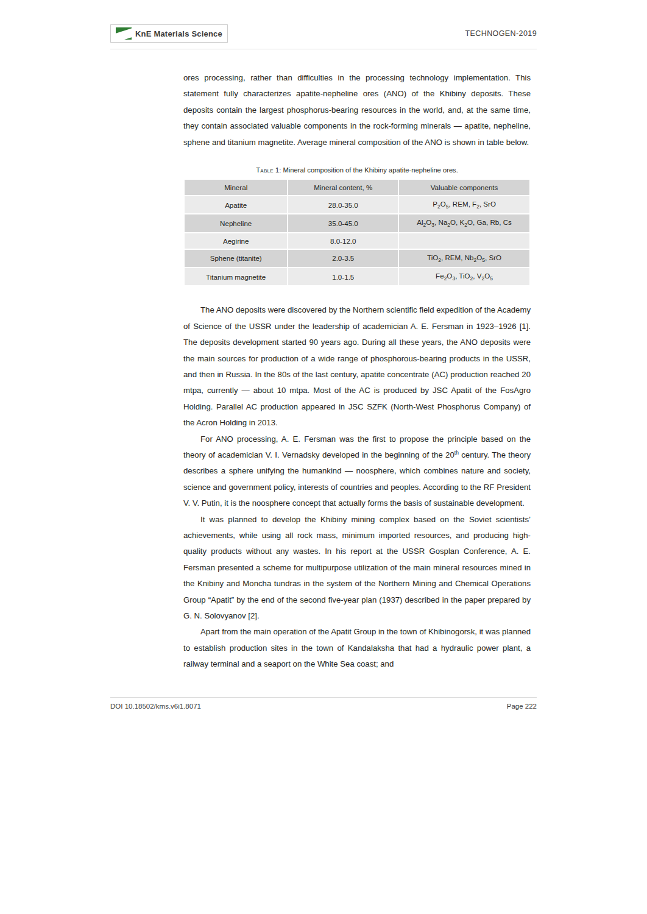KnE Materials Science
TECHNOGEN-2019
ores processing, rather than difficulties in the processing technology implementation. This statement fully characterizes apatite-nepheline ores (ANO) of the Khibiny deposits. These deposits contain the largest phosphorus-bearing resources in the world, and, at the same time, they contain associated valuable components in the rock-forming minerals — apatite, nepheline, sphene and titanium magnetite. Average mineral composition of the ANO is shown in table below.
Table 1: Mineral composition of the Khibiny apatite-nepheline ores.
| Mineral | Mineral content, % | Valuable components |
| Apatite | 28.0-35.0 | P 2 O 5 , REM, F 2 , SrO |
| Nepheline | 35.0-45.0 | Al 2 O 3 , Na 2 O, K 2 O, Ga, Rb, Cs |
| Aegirine | 8.0-12.0 | |
| Sphene (titanite) | 2.0-3.5 | TiO 2 , REM, Nb 2 O 5 , SrO |
| Titanium magnetite | 1.0-1.5 | Fe 2 O 3 , TiO 2 , V 2 O 5 |
The ANO deposits were discovered by the Northern scientific field expedition of the Academy of Science of the USSR under the leadership of academician A. E. Fersman in 1923–1926 [1]. The deposits development started 90 years ago. During all these years, the ANO deposits were the main sources for production of a wide range of phosphorous-bearing products in the USSR, and then in Russia. In the 80s of the last century, apatite concentrate (AC) production reached 20 mtpa, currently — about 10 mtpa. Most of the AC is produced by JSC Apatit of the FosAgro Holding. Parallel AC production appeared in JSC SZFK (North-West Phosphorus Company) of the Acron Holding in 2013.
For ANO processing, A. E. Fersman was the first to propose the principle based on the theory of academician V. I. Vernadsky developed in the beginning of the 20th century. The theory describes a sphere unifying the humankind — noosphere, which combines nature and society, science and government policy, interests of countries and peoples. According to the RF President V. V. Putin, it is the noosphere concept that actually forms the basis of sustainable development.
It was planned to develop the Khibiny mining complex based on the Soviet scientists’ achievements, while using all rock mass, minimum imported resources, and producing high-quality products without any wastes. In his report at the USSR Gosplan Conference, A. E. Fersman presented a scheme for multipurpose utilization of the main mineral resources mined in the Knibiny and Moncha tundras in the system of the Northern Mining and Chemical Operations Group “Apatit” by the end of the second five-year plan (1937) described in the paper prepared by G. N. Solovyanov [2].
Apart from the main operation of the Apatit Group in the town of Khibinogorsk, it was planned to establish production sites in the town of Kandalaksha that had a hydraulic power plant, a railway terminal and a seaport on the White Sea coast; and
DOI 10.18502/kms.v6i1.8071
Page 222